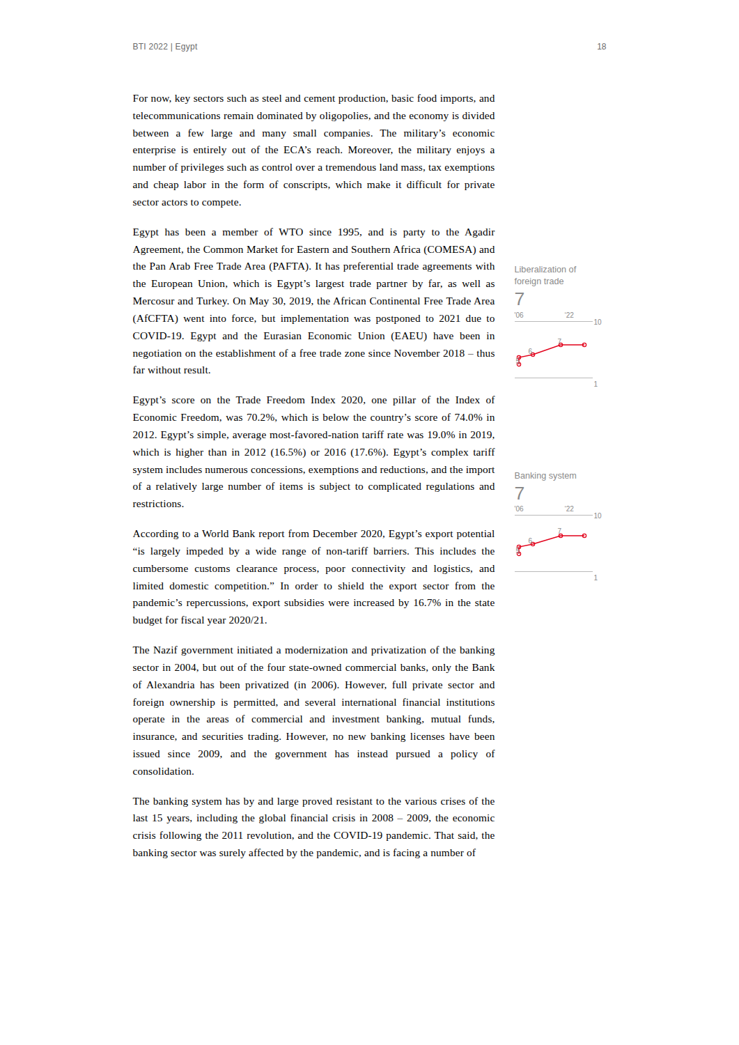BTI 2022 | Egypt
18
For now, key sectors such as steel and cement production, basic food imports, and telecommunications remain dominated by oligopolies, and the economy is divided between a few large and many small companies. The military’s economic enterprise is entirely out of the ECA’s reach. Moreover, the military enjoys a number of privileges such as control over a tremendous land mass, tax exemptions and cheap labor in the form of conscripts, which make it difficult for private sector actors to compete.
Egypt has been a member of WTO since 1995, and is party to the Agadir Agreement, the Common Market for Eastern and Southern Africa (COMESA) and the Pan Arab Free Trade Area (PAFTA). It has preferential trade agreements with the European Union, which is Egypt’s largest trade partner by far, as well as Mercosur and Turkey. On May 30, 2019, the African Continental Free Trade Area (AfCFTA) went into force, but implementation was postponed to 2021 due to COVID-19. Egypt and the Eurasian Economic Union (EAEU) have been in negotiation on the establishment of a free trade zone since November 2018 – thus far without result.
Egypt’s score on the Trade Freedom Index 2020, one pillar of the Index of Economic Freedom, was 70.2%, which is below the country’s score of 74.0% in 2012. Egypt’s simple, average most-favored-nation tariff rate was 19.0% in 2019, which is higher than in 2012 (16.5%) or 2016 (17.6%). Egypt’s complex tariff system includes numerous concessions, exemptions and reductions, and the import of a relatively large number of items is subject to complicated regulations and restrictions.
According to a World Bank report from December 2020, Egypt’s export potential “is largely impeded by a wide range of non-tariff barriers. This includes the cumbersome customs clearance process, poor connectivity and logistics, and limited domestic competition.” In order to shield the export sector from the pandemic’s repercussions, export subsidies were increased by 16.7% in the state budget for fiscal year 2020/21.
The Nazif government initiated a modernization and privatization of the banking sector in 2004, but out of the four state-owned commercial banks, only the Bank of Alexandria has been privatized (in 2006). However, full private sector and foreign ownership is permitted, and several international financial institutions operate in the areas of commercial and investment banking, mutual funds, insurance, and securities trading. However, no new banking licenses have been issued since 2009, and the government has instead pursued a policy of consolidation.
The banking system has by and large proved resistant to the various crises of the last 15 years, including the global financial crisis in 2008 – 2009, the economic crisis following the 2011 revolution, and the COVID-19 pandemic. That said, the banking sector was surely affected by the pandemic, and is facing a number of
Liberalization of
foreign trade
7
'06
‘22
10
1
5 6 7
Banking system
7
'06
‘22
10
1
5 6 7